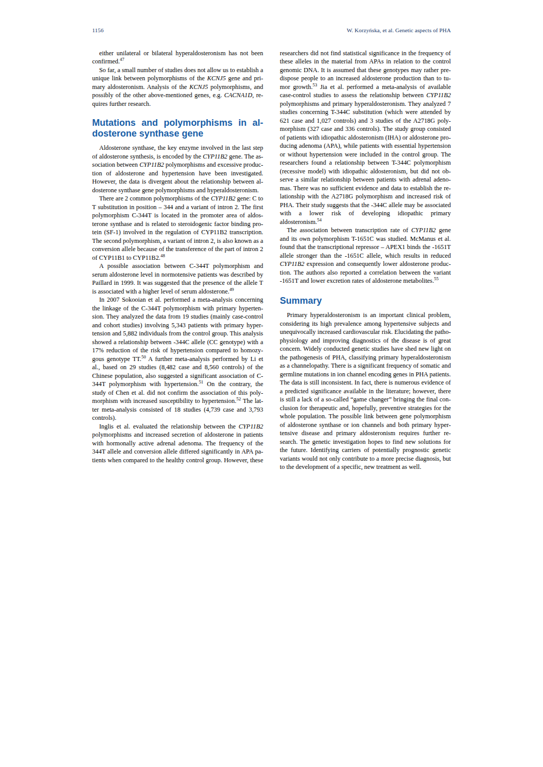1156
W. Korzyńska, et al. Genetic aspects of PHA
either unilateral or bilateral hyperaldosteronism has not been confirmed.47
So far, a small number of studies does not allow us to establish a unique link between polymorphisms of the KCNJ5 gene and primary aldosteronism. Analysis of the KCNJ5 polymorphisms, and possibly of the other above-mentioned genes, e.g. CACNA1D, requires further research.
Mutations and polymorphisms in aldosterone synthase gene
Aldosterone synthase, the key enzyme involved in the last step of aldosterone synthesis, is encoded by the CYP11B2 gene. The association between CYP11B2 polymorphisms and excessive production of aldosterone and hypertension have been investigated. However, the data is divergent about the relationship between aldosterone synthase gene polymorphisms and hyperaldosteronism.
There are 2 common polymorphisms of the CYP11B2 gene: C to T substitution in position – 344 and a variant of intron 2. The first polymorphism C-344T is located in the promoter area of aldosterone synthase and is related to steroidogenic factor binding protein (SF-1) involved in the regulation of CYP11B2 transcription. The second polymorphism, a variant of intron 2, is also known as a conversion allele because of the transference of the part of intron 2 of CYP11B1 to CYP11B2.48
A possible association between C-344T polymorphism and serum aldosterone level in normotensive patients was described by Paillard in 1999. It was suggested that the presence of the allele T is associated with a higher level of serum aldosterone.49
In 2007 Sokooian et al. performed a meta-analysis concerning the linkage of the C-344T polymorphism with primary hypertension. They analyzed the data from 19 studies (mainly case-control and cohort studies) involving 5,343 patients with primary hypertension and 5,882 individuals from the control group. This analysis showed a relationship between -344C allele (CC genotype) with a 17% reduction of the risk of hypertension compared to homozygous genotype TT.50 A further meta-analysis performed by Li et al., based on 29 studies (8,482 case and 8,560 controls) of the Chinese population, also suggested a significant association of C-344T polymorphism with hypertension.51 On the contrary, the study of Chen et al. did not confirm the association of this polymorphism with increased susceptibility to hypertension.52 The latter meta-analysis consisted of 18 studies (4,739 case and 3,793 controls).
Inglis et al. evaluated the relationship between the CYP11B2 polymorphisms and increased secretion of aldosterone in patients with hormonally active adrenal adenoma. The frequency of the 344T allele and conversion allele differed significantly in APA patients when compared to the healthy control group. However, these researchers did not find statistical significance in the frequency of these alleles in the material from APAs in relation to the control genomic DNA. It is assumed that these genotypes may rather predispose people to an increased aldosterone production than to tumor growth.53 Jia et al. performed a meta-analysis of available case-control studies to assess the relationship between CYP11B2 polymorphisms and primary hyperaldosteronism. They analyzed 7 studies concerning T-344C substitution (which were attended by 621 case and 1,027 controls) and 3 studies of the A2718G polymorphism (327 case and 336 controls). The study group consisted of patients with idiopathic aldosteronism (IHA) or aldosterone producing adenoma (APA), while patients with essential hypertension or without hypertension were included in the control group. The researchers found a relationship between T-344C polymorphism (recessive model) with idiopathic aldosteronism, but did not observe a similar relationship between patients with adrenal adenomas. There was no sufficient evidence and data to establish the relationship with the A2718G polymorphism and increased risk of PHA. Their study suggests that the -344C allele may be associated with a lower risk of developing idiopathic primary aldosteronism.54
The association between transcription rate of CYP11B2 gene and its own polymorphism T-1651C was studied. McManus et al. found that the transcriptional repressor – APEX1 binds the -1651T allele stronger than the -1651C allele, which results in reduced CYP11B2 expression and consequently lower aldosterone production. The authors also reported a correlation between the variant -1651T and lower excretion rates of aldosterone metabolites.55
Summary
Primary hyperaldosteronism is an important clinical problem, considering its high prevalence among hypertensive subjects and unequivocally increased cardiovascular risk. Elucidating the pathophysiology and improving diagnostics of the disease is of great concern. Widely conducted genetic studies have shed new light on the pathogenesis of PHA, classifying primary hyperaldosteronism as a channelopathy. There is a significant frequency of somatic and germline mutations in ion channel encoding genes in PHA patients. The data is still inconsistent. In fact, there is numerous evidence of a predicted significance available in the literature; however, there is still a lack of a so-called “game changer” bringing the final conclusion for therapeutic and, hopefully, preventive strategies for the whole population. The possible link between gene polymorphism of aldosterone synthase or ion channels and both primary hypertensive disease and primary aldosteronism requires further research. The genetic investigation hopes to find new solutions for the future. Identifying carriers of potentially prognostic genetic variants would not only contribute to a more precise diagnosis, but to the development of a specific, new treatment as well.